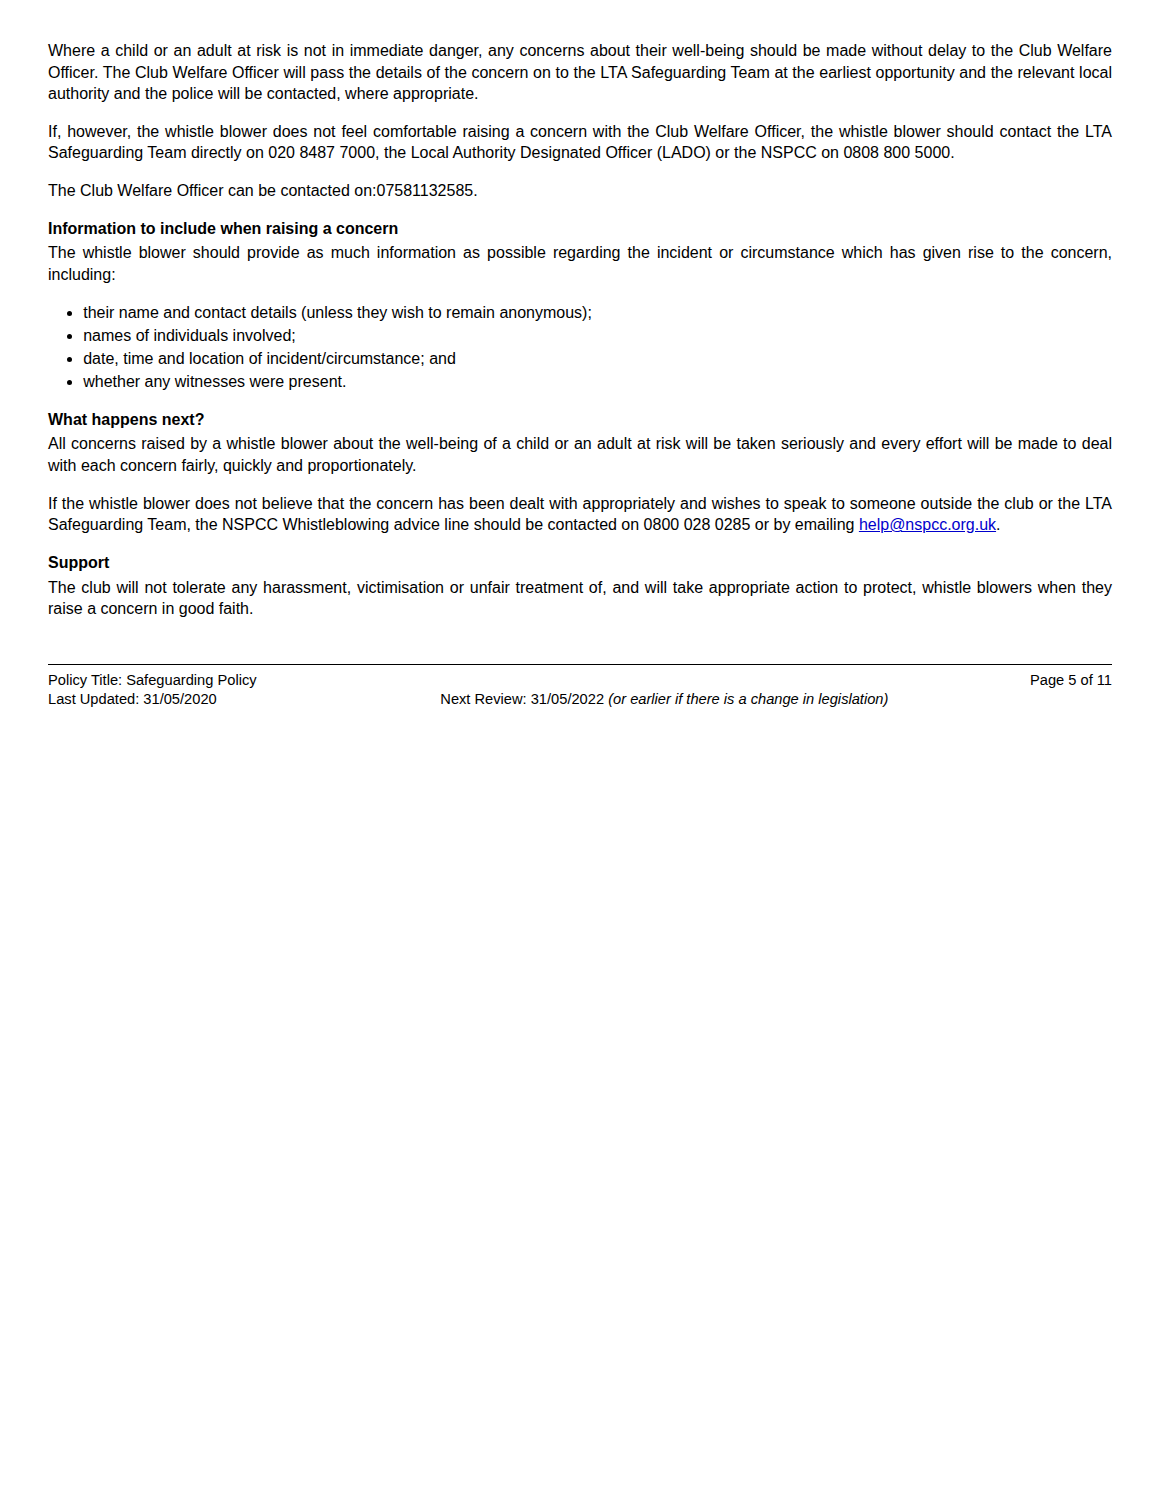Where a child or an adult at risk is not in immediate danger, any concerns about their well-being should be made without delay to the Club Welfare Officer. The Club Welfare Officer will pass the details of the concern on to the LTA Safeguarding Team at the earliest opportunity and the relevant local authority and the police will be contacted, where appropriate.
If, however, the whistle blower does not feel comfortable raising a concern with the Club Welfare Officer, the whistle blower should contact the LTA Safeguarding Team directly on 020 8487 7000, the Local Authority Designated Officer (LADO) or the NSPCC on 0808 800 5000.
The Club Welfare Officer can be contacted on:07581132585.
Information to include when raising a concern
The whistle blower should provide as much information as possible regarding the incident or circumstance which has given rise to the concern, including:
their name and contact details (unless they wish to remain anonymous);
names of individuals involved;
date, time and location of incident/circumstance; and
whether any witnesses were present.
What happens next?
All concerns raised by a whistle blower about the well-being of a child or an adult at risk will be taken seriously and every effort will be made to deal with each concern fairly, quickly and proportionately.
If the whistle blower does not believe that the concern has been dealt with appropriately and wishes to speak to someone outside the club or the LTA Safeguarding Team, the NSPCC Whistleblowing advice line should be contacted on 0800 028 0285 or by emailing help@nspcc.org.uk.
Support
The club will not tolerate any harassment, victimisation or unfair treatment of, and will take appropriate action to protect, whistle blowers when they raise a concern in good faith.
Policy Title: Safeguarding Policy
Page 5 of 11
Last Updated: 31/05/2020
Next Review: 31/05/2022 (or earlier if there is a change in legislation)